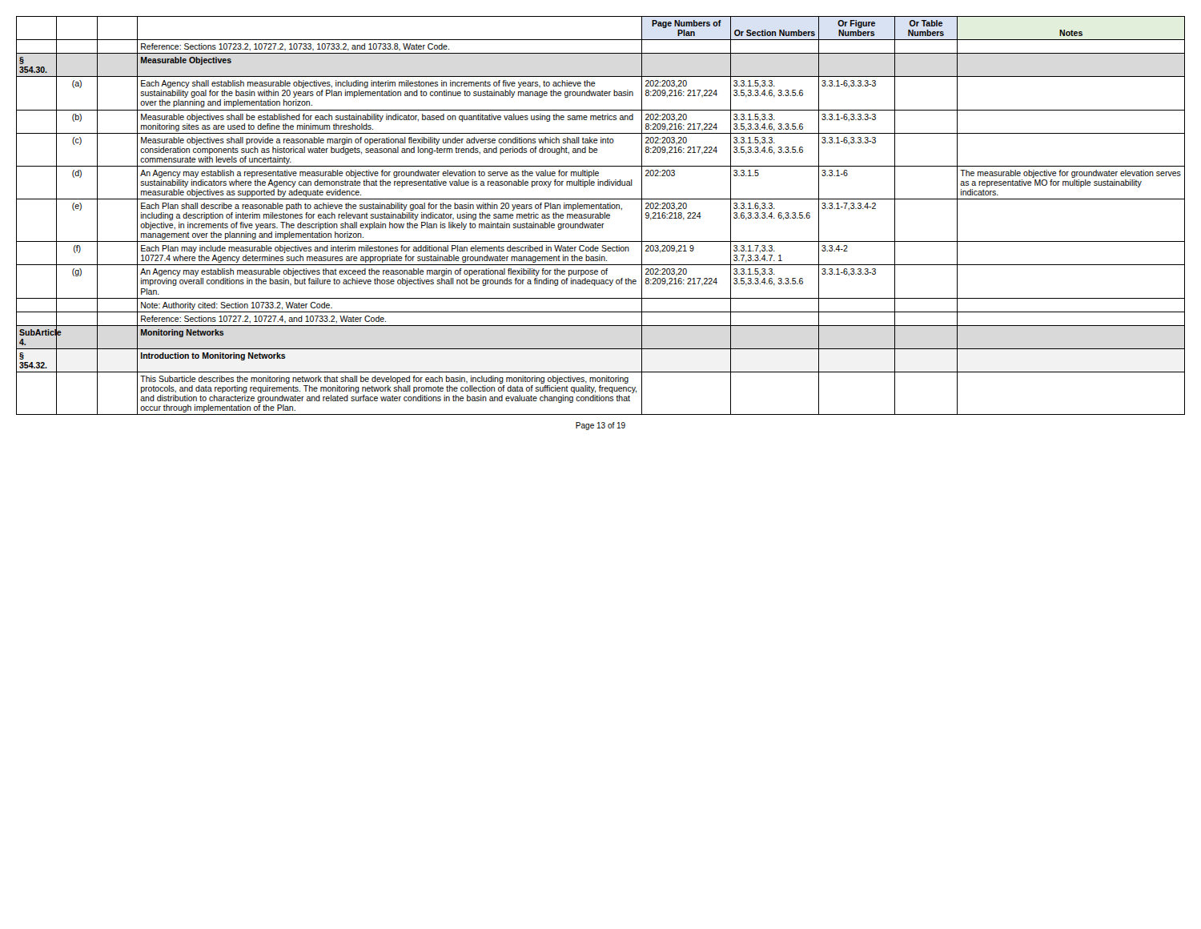| | | | | Page Numbers of Plan | Or Section Numbers | Or Figure Numbers | Or Table Numbers | Notes |
| --- | --- | --- | --- | --- | --- | --- | --- | --- |
| | | | Reference: Sections 10723.2, 10727.2, 10733, 10733.2, and 10733.8, Water Code. | | | | | |
| § 354.30. | | | Measurable Objectives | | | | | |
| | (a) | | Each Agency shall establish measurable objectives, including interim milestones in increments of five years, to achieve the sustainability goal for the basin within 20 years of Plan implementation and to continue to sustainably manage the groundwater basin over the planning and implementation horizon. | 202:203,20 8:209,216: 217,224 | 3.3.1.5,3.3. 3.5,3.3.4.6, 3.3.5.6 | 3.3.1-6,3.3.3-3 | | |
| | (b) | | Measurable objectives shall be established for each sustainability indicator, based on quantitative values using the same metrics and monitoring sites as are used to define the minimum thresholds. | 202:203,20 8:209,216: 217,224 | 3.3.1.5,3.3. 3.5,3.3.4.6, 3.3.5.6 | 3.3.1-6,3.3.3-3 | | |
| | (c) | | Measurable objectives shall provide a reasonable margin of operational flexibility under adverse conditions which shall take into consideration components such as historical water budgets, seasonal and long-term trends, and periods of drought, and be commensurate with levels of uncertainty. | 202:203,20 8:209,216: 217,224 | 3.3.1.5,3.3. 3.5,3.3.4.6, 3.3.5.6 | 3.3.1-6,3.3.3-3 | | |
| | (d) | | An Agency may establish a representative measurable objective for groundwater elevation to serve as the value for multiple sustainability indicators where the Agency can demonstrate that the representative value is a reasonable proxy for multiple individual measurable objectives as supported by adequate evidence. | 202:203 | 3.3.1.5 | 3.3.1-6 | | The measurable objective for groundwater elevation serves as a representative MO for multiple sustainability indicators. |
| | (e) | | Each Plan shall describe a reasonable path to achieve the sustainability goal for the basin within 20 years of Plan implementation, including a description of interim milestones for each relevant sustainability indicator, using the same metric as the measurable objective, in increments of five years. The description shall explain how the Plan is likely to maintain sustainable groundwater management over the planning and implementation horizon. | 202:203,20 9,216:218, 224 | 3.3.1.6,3.3. 3.6,3.3.3.4. 6,3.3.5.6 | 3.3.1-7,3.3.4-2 | | |
| | (f) | | Each Plan may include measurable objectives and interim milestones for additional Plan elements described in Water Code Section 10727.4 where the Agency determines such measures are appropriate for sustainable groundwater management in the basin. | 203,209,21 9 | 3.3.1.7,3.3. 3.7,3.3.4.7. 1 | 3.3.4-2 | | |
| | (g) | | An Agency may establish measurable objectives that exceed the reasonable margin of operational flexibility for the purpose of improving overall conditions in the basin, but failure to achieve those objectives shall not be grounds for a finding of inadequacy of the Plan. | 202:203,20 8:209,216: 217,224 | 3.3.1.5,3.3. 3.5,3.3.4.6, 3.3.5.6 | 3.3.1-6,3.3.3-3 | | |
| | | | Note: Authority cited: Section 10733.2, Water Code. | | | | | |
| | | | Reference: Sections 10727.2, 10727.4, and 10733.2, Water Code. | | | | | |
| SubArticle 4. | | | Monitoring Networks | | | | | |
| § 354.32. | | | Introduction to Monitoring Networks | | | | | |
| | | | This Subarticle describes the monitoring network that shall be developed for each basin, including monitoring objectives, monitoring protocols, and data reporting requirements. The monitoring network shall promote the collection of data of sufficient quality, frequency, and distribution to characterize groundwater and related surface water conditions in the basin and evaluate changing conditions that occur through implementation of the Plan. | | | | | |
Page 13 of 19